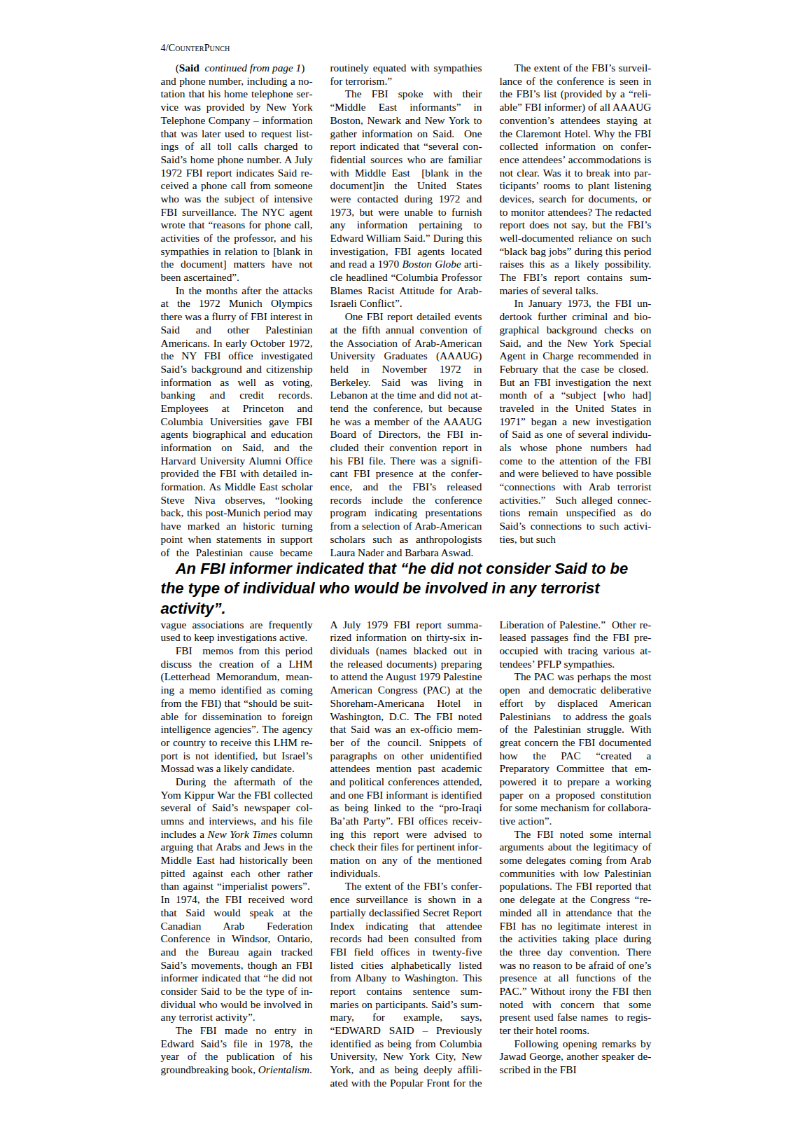4/CounterPunch
(Said continued from page 1)
and phone number, including a notation that his home telephone service was provided by New York Telephone Company – information that was later used to request listings of all toll calls charged to Said’s home phone number. A July 1972 FBI report indicates Said received a phone call from someone who was the subject of intensive FBI surveillance. The NYC agent wrote that “reasons for phone call, activities of the professor, and his sympathies in relation to [blank in the document] matters have not been ascertained”.
In the months after the attacks at the 1972 Munich Olympics there was a flurry of FBI interest in Said and other Palestinian Americans. In early October 1972, the NY FBI office investigated Said’s background and citizenship information as well as voting, banking and credit records. Employees at Princeton and Columbia Universities gave FBI agents biographical and education information on Said, and the Harvard University Alumni Office provided the FBI with detailed information. As Middle East scholar Steve Niva observes, “looking back, this post-Munich period may have marked an historic turning point when statements in support of the Palestinian cause became routinely equated with sympathies for terrorism.”
The FBI spoke with their “Middle East informants” in Boston, Newark and New York to gather information on Said. One report indicated that “several confidential sources who are familiar with Middle East [blank in the document]in the United States were contacted during 1972 and 1973, but were unable to furnish any information pertaining to Edward William Said.” During this investigation, FBI agents located and read a 1970 Boston Globe article headlined “Columbia Professor Blames Racist Attitude for Arab-Israeli Conflict”.
One FBI report detailed events at the fifth annual convention of the Association of Arab-American University Graduates (AAAUG) held in November 1972 in Berkeley. Said was living in Lebanon at the time and did not attend the conference, but because he was a member of the AAAUG Board of Directors, the FBI included their convention report in his FBI file. There was a significant FBI presence at the conference, and the FBI’s released records include the conference program indicating presentations from a selection of Arab-American scholars such as anthropologists Laura Nader and Barbara Aswad.
The extent of the FBI’s surveillance of the conference is seen in the FBI’s list (provided by a “reliable” FBI informer) of all AAAUG convention’s attendees staying at the Claremont Hotel. Why the FBI collected information on conference attendees’ accommodations is not clear. Was it to break into participants’ rooms to plant listening devices, search for documents, or to monitor attendees? The redacted report does not say, but the FBI’s well-documented reliance on such “black bag jobs” during this period raises this as a likely possibility. The FBI’s report contains summaries of several talks.
In January 1973, the FBI undertook further criminal and biographical background checks on Said, and the New York Special Agent in Charge recommended in February that the case be closed. But an FBI investigation the next month of a “subject [who had] traveled in the United States in 1971” began a new investigation of Said as one of several individuals whose phone numbers had come to the attention of the FBI and were believed to have possible “connections with Arab terrorist activities.” Such alleged connections remain unspecified as do Said’s connections to such activities, but such
An FBI informer indicated that “he did not consider Said to be the type of individual who would be involved in any terrorist activity”.
vague associations are frequently used to keep investigations active.
FBI memos from this period discuss the creation of a LHM (Letterhead Memorandum, meaning a memo identified as coming from the FBI) that “should be suitable for dissemination to foreign intelligence agencies”. The agency or country to receive this LHM report is not identified, but Israel’s Mossad was a likely candidate.
During the aftermath of the Yom Kippur War the FBI collected several of Said’s newspaper columns and interviews, and his file includes a New York Times column arguing that Arabs and Jews in the Middle East had historically been pitted against each other rather than against “imperialist powers”. In 1974, the FBI received word that Said would speak at the Canadian Arab Federation Conference in Windsor, Ontario, and the Bureau again tracked Said’s movements, though an FBI informer indicated that “he did not consider Said to be the type of individual who would be involved in any terrorist activity”.
The FBI made no entry in Edward Said’s file in 1978, the year of the publication of his groundbreaking book, Orientalism.
A July 1979 FBI report summarized information on thirty-six individuals (names blacked out in the released documents) preparing to attend the August 1979 Palestine American Congress (PAC) at the Shoreham-Americana Hotel in Washington, D.C. The FBI noted that Said was an ex-officio member of the council. Snippets of paragraphs on other unidentified attendees mention past academic and political conferences attended, and one FBI informant is identified as being linked to the “pro-Iraqi Ba’ath Party”. FBI offices receiving this report were advised to check their files for pertinent information on any of the mentioned individuals.
The extent of the FBI’s conference surveillance is shown in a partially declassified Secret Report Index indicating that attendee records had been consulted from FBI field offices in twenty-five listed cities alphabetically listed from Albany to Washington. This report contains sentence summaries on participants. Said’s summary, for example, says, “EDWARD SAID – Previously identified as being from Columbia University, New York City, New York, and as being deeply affiliated with the Popular Front for the Liberation of Palestine.” Other released passages find the FBI preoccupied with tracing various attendees’ PFLP sympathies.
The PAC was perhaps the most open and democratic deliberative effort by displaced American Palestinians to address the goals of the Palestinian struggle. With great concern the FBI documented how the PAC “created a Preparatory Committee that empowered it to prepare a working paper on a proposed constitution for some mechanism for collaborative action”.
The FBI noted some internal arguments about the legitimacy of some delegates coming from Arab communities with low Palestinian populations. The FBI reported that one delegate at the Congress “reminded all in attendance that the FBI has no legitimate interest in the activities taking place during the three day convention. There was no reason to be afraid of one’s presence at all functions of the PAC.” Without irony the FBI then noted with concern that some present used false names to register their hotel rooms.
Following opening remarks by Jawad George, another speaker described in the FBI